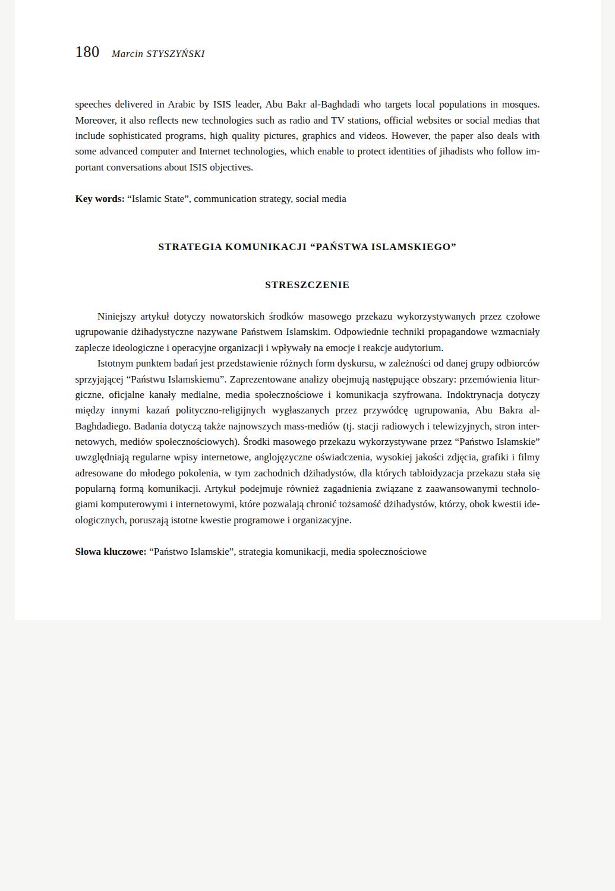180 Marcin STYSZYŃSKI
speeches delivered in Arabic by ISIS leader, Abu Bakr al-Baghdadi who targets local populations in mosques. Moreover, it also reflects new technologies such as radio and TV stations, official websites or social medias that include sophisticated programs, high quality pictures, graphics and videos. However, the paper also deals with some advanced computer and Internet technologies, which enable to protect identities of jihadists who follow important conversations about ISIS objectives.
Key words: “Islamic State”, communication strategy, social media
Strategia komunikacji “Państwa Islamskiego”
Streszczenie
Niniejszy artykuł dotyczy nowatorskich środków masowego przekazu wykorzystywanych przez czołowe ugrupowanie dżihadystyczne nazywane Państwem Islamskim. Odpowiednie techniki propagandowe wzmacniały zaplecze ideologiczne i operacyjne organizacji i wpływały na emocje i reakcje audytorium.
Istotnym punktem badań jest przedstawienie różnych form dyskursu, w zależności od danej grupy odbiorców sprzyjającej “Państwu Islamskiemu”. Zaprezentowane analizy obejmują następujące obszary: przemówienia liturgiczne, oficjalne kanały medialne, media społecznościowe i komunikacja szyfrowana. Indoktrynacja dotyczy między innymi kazań polityczno-religijnych wygłaszanych przez przywódcę ugrupowania, Abu Bakra al-Baghdadiego. Badania dotyczą także najnowszych mass-mediów (tj. stacji radiowych i telewizyjnych, stron internetowych, mediów społecznościowych). Środki masowego przekazu wykorzystywane przez “Państwo Islamskie” uwzględniają regularne wpisy internetowe, anglojęzyczne oświadczenia, wysokiej jakości zdjęcia, grafiki i filmy adresowane do młodego pokolenia, w tym zachodnich dżihadystów, dla których tabloidyzacja przekazu stała się popularną formą komunikacji. Artykuł podejmuje również zagadnienia związane z zaawansowanymi technologiami komputerowymi i internetowymi, które pozwalają chronić tożsamość dżihadystów, którzy, obok kwestii ideologicznych, poruszają istotne kwestie programowe i organizacyjne.
Słowa kluczowe: “Państwo Islamskie”, strategia komunikacji, media społecznościowe